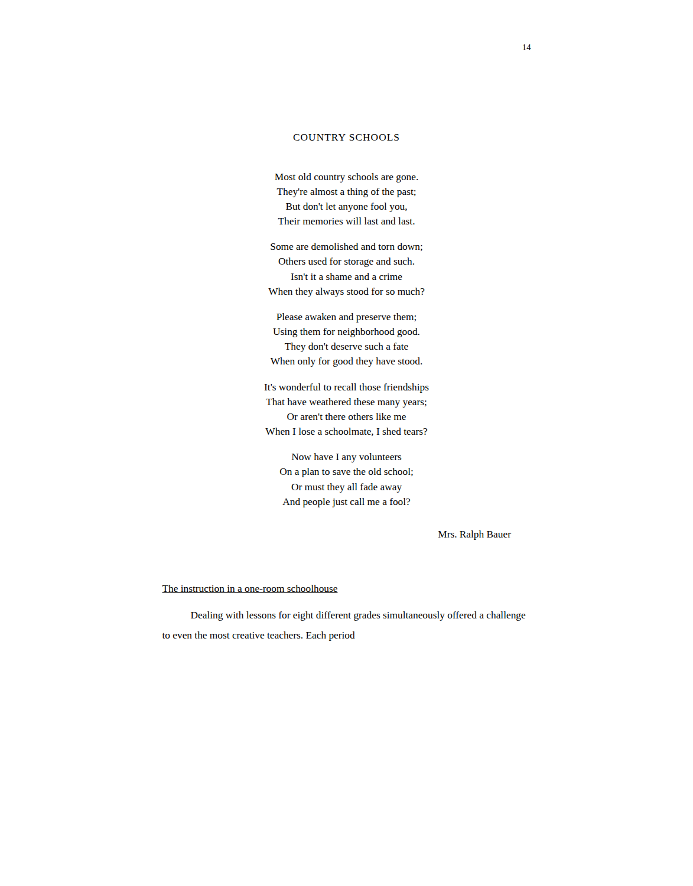14
COUNTRY SCHOOLS
Most old country schools are gone.
They're almost a thing of the past;
But don't let anyone fool you,
Their memories will last and last.
Some are demolished and torn down;
Others used for storage and such.
Isn't it a shame and a crime
When they always stood for so much?
Please awaken and preserve them;
Using them for neighborhood good.
They don't deserve such a fate
When only for good they have stood.
It's wonderful to recall those friendships
That have weathered these many years;
Or aren't there others like me
When I lose a schoolmate, I shed tears?
Now have I any volunteers
On a plan to save the old school;
Or must they all fade away
And people just call me a fool?
Mrs. Ralph Bauer
The instruction in a one-room schoolhouse
Dealing with lessons for eight different grades simultaneously offered a challenge to even the most creative teachers. Each period